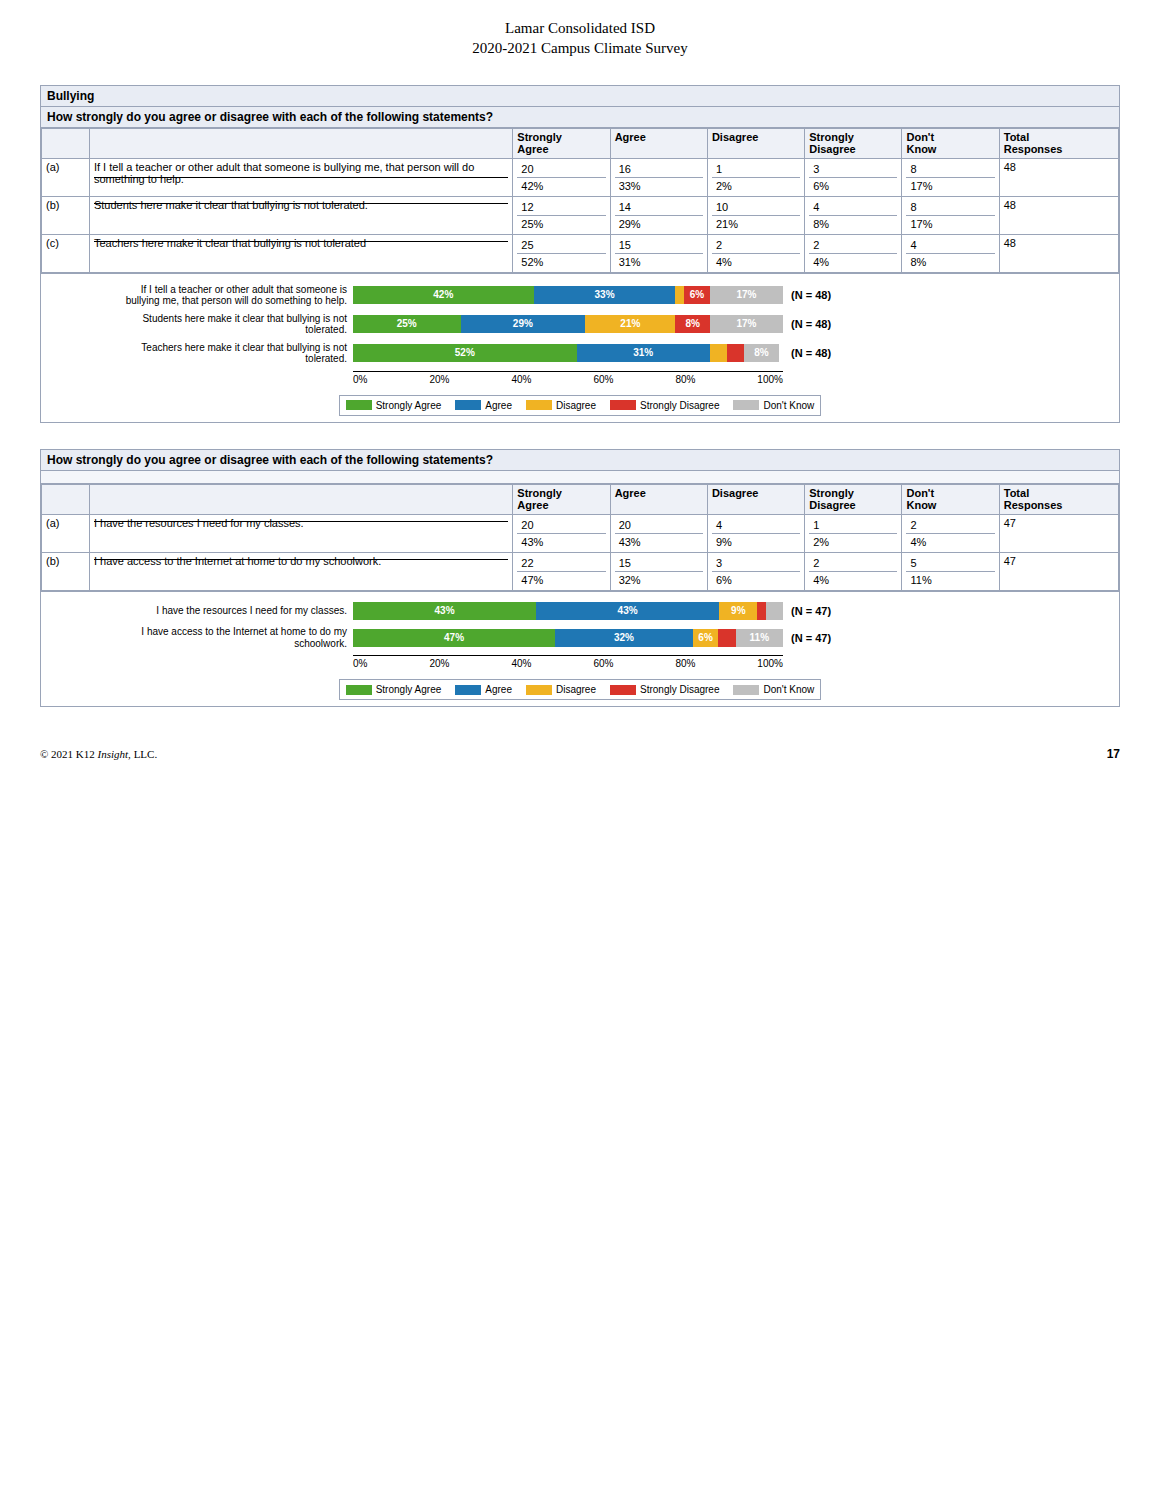Lamar Consolidated ISD
2020-2021 Campus Climate Survey
Bullying
How strongly do you agree or disagree with each of the following statements?
| | | Strongly Agree | Agree | Disagree | Strongly Disagree | Don't Know | Total Responses |
| --- | --- | --- | --- | --- | --- | --- | --- |
| (a) | If I tell a teacher or other adult that someone is bullying me, that person will do something to help. | 20 42% | 16 33% | 1 2% | 3 6% | 8 17% | 48 |
| (b) | Students here make it clear that bullying is not tolerated. | 12 25% | 14 29% | 10 21% | 4 8% | 8 17% | 48 |
| (c) | Teachers here make it clear that bullying is not tolerated | 25 52% | 15 31% | 2 4% | 2 4% | 4 8% | 48 |
If I tell a teacher or other adult that someone is
bullying me, that person will do something to help.
42% 33% 6% 17%
(N = 48)
Students here make it clear that bullying is not
tolerated.
25% 29% 21% 8% 17%
(N = 48)
Teachers here make it clear that bullying is not
tolerated.
52% 31% 8%
(N = 48)
0% 20% 40% 60% 80% 100%
Strongly Agree
Agree
Disagree
Strongly Disagree
Don't Know
How strongly do you agree or disagree with each of the following statements?
| | | Strongly Agree | Agree | Disagree | Strongly Disagree | Don't Know | Total Responses |
| --- | --- | --- | --- | --- | --- | --- | --- |
| (a) | I have the resources I need for my classes. | 20 43% | 20 43% | 4 9% | 1 2% | 2 4% | 47 |
| (b) | I have access to the Internet at home to do my schoolwork. | 22 47% | 15 32% | 3 6% | 2 4% | 5 11% | 47 |
I have the resources I need for my classes.
43% 43% 9%
(N = 47)
I have access to the Internet at home to do my
schoolwork.
47% 32% 6% 11%
(N = 47)
0% 20% 40% 60% 80% 100%
Strongly Agree
Agree
Disagree
Strongly Disagree
Don't Know
© 2021 K12 Insight, LLC.
17